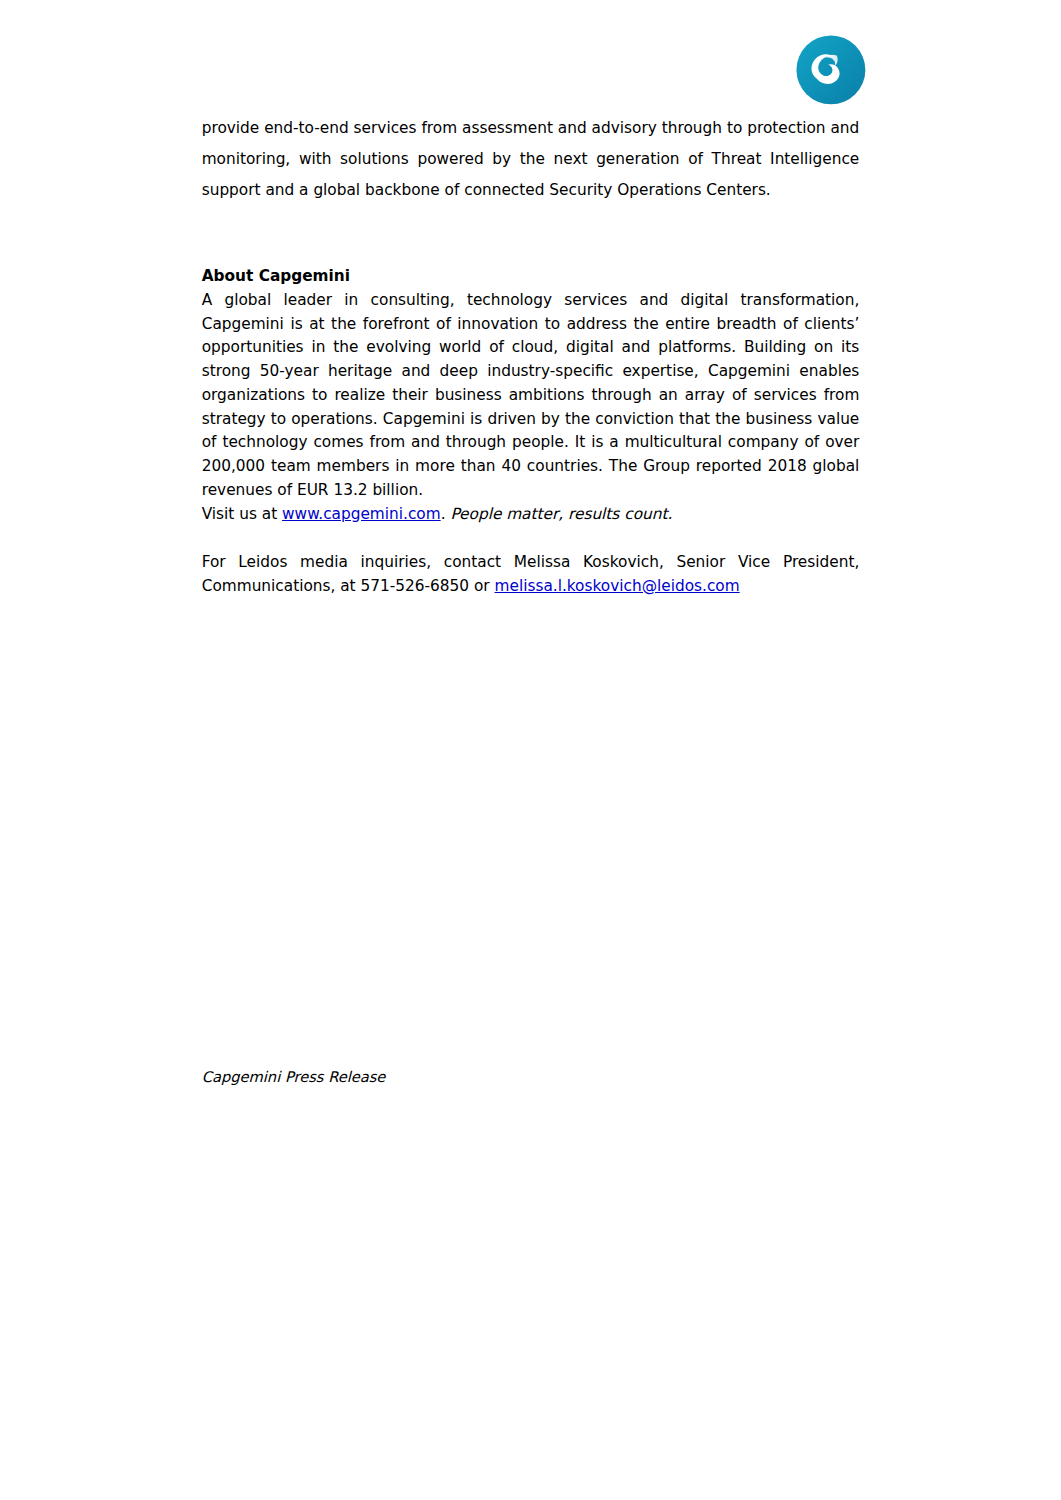provide end-to-end services from assessment and advisory through to protection and monitoring, with solutions powered by the next generation of Threat Intelligence support and a global backbone of connected Security Operations Centers.
About Capgemini
A global leader in consulting, technology services and digital transformation, Capgemini is at the forefront of innovation to address the entire breadth of clients’ opportunities in the evolving world of cloud, digital and platforms. Building on its strong 50-year heritage and deep industry-specific expertise, Capgemini enables organizations to realize their business ambitions through an array of services from strategy to operations. Capgemini is driven by the conviction that the business value of technology comes from and through people. It is a multicultural company of over 200,000 team members in more than 40 countries. The Group reported 2018 global revenues of EUR 13.2 billion.
Visit us at www.capgemini.com. People matter, results count.
For Leidos media inquiries, contact Melissa Koskovich, Senior Vice President, Communications, at 571-526-6850 or melissa.l.koskovich@leidos.com
Capgemini Press Release